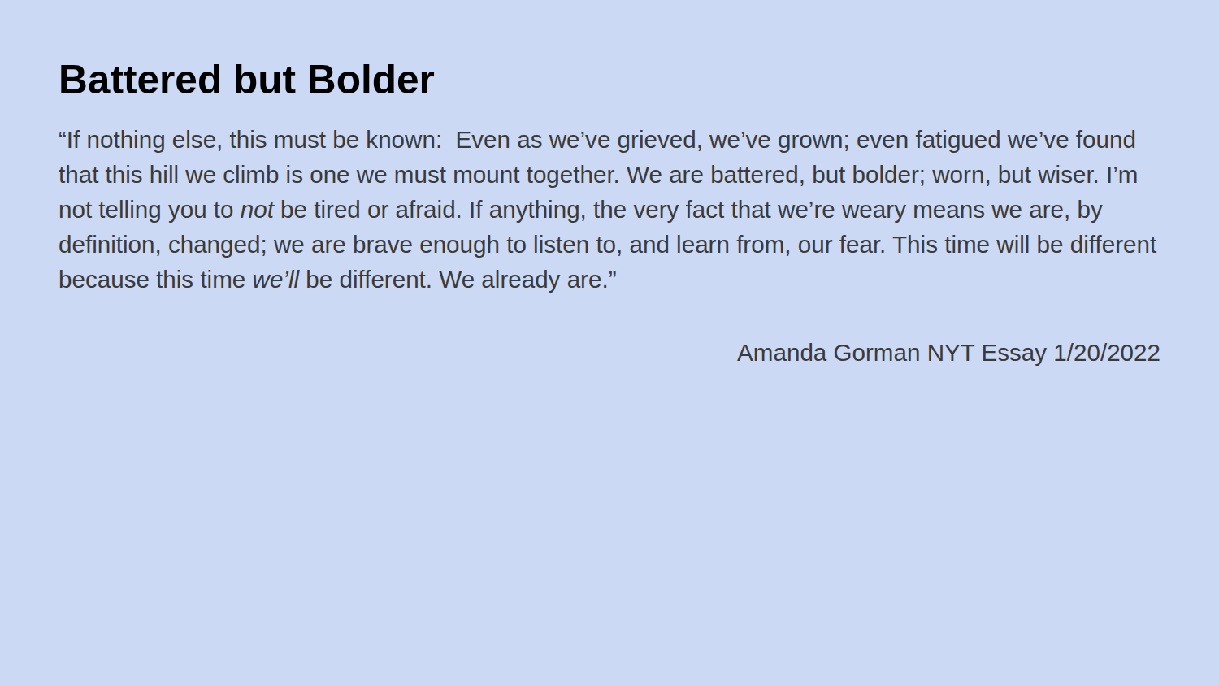Battered but Bolder
“If nothing else, this must be known: Even as we’ve grieved, we’ve grown; even fatigued we’ve found that this hill we climb is one we must mount together. We are battered, but bolder; worn, but wiser. I’m not telling you to not be tired or afraid. If anything, the very fact that we’re weary means we are, by definition, changed; we are brave enough to listen to, and learn from, our fear. This time will be different because this time we’ll be different. We already are.”
Amanda Gorman NYT Essay 1/20/2022